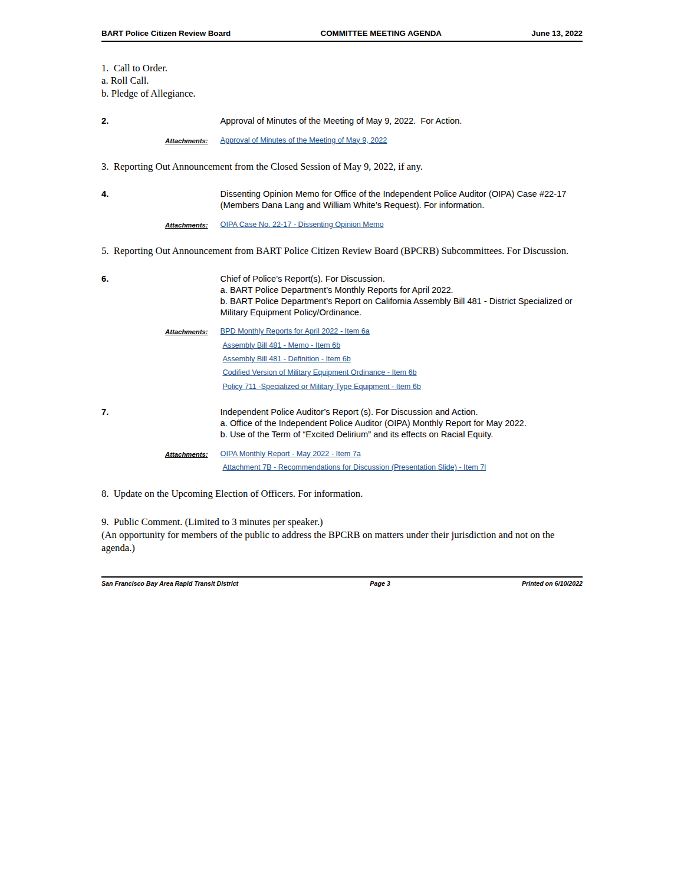BART Police Citizen Review Board
COMMITTEE MEETING AGENDA
June 13, 2022
1. Call to Order.
a. Roll Call.
b. Pledge of Allegiance.
2.
Approval of Minutes of the Meeting of May 9, 2022. For Action.
Attachments:
Approval of Minutes of the Meeting of May 9, 2022
3. Reporting Out Announcement from the Closed Session of May 9, 2022, if any.
4.
Dissenting Opinion Memo for Office of the Independent Police Auditor (OIPA) Case #22-17 (Members Dana Lang and William White’s Request). For information.
Attachments:
OIPA Case No. 22-17 - Dissenting Opinion Memo
5. Reporting Out Announcement from BART Police Citizen Review Board (BPCRB) Subcommittees. For Discussion.
6.
Chief of Police’s Report(s). For Discussion.
a. BART Police Department’s Monthly Reports for April 2022.
b. BART Police Department’s Report on California Assembly Bill 481 - District Specialized or Military Equipment Policy/Ordinance.
Attachments:
BPD Monthly Reports for April 2022 - Item 6a Assembly Bill 481 - Memo - Item 6b Assembly Bill 481 - Definition - Item 6b Codified Version of Military Equipment Ordinance - Item 6b Policy 711 -Specialized or Military Type Equipment - Item 6b
7.
Independent Police Auditor’s Report (s). For Discussion and Action.
a. Office of the Independent Police Auditor (OIPA) Monthly Report for May 2022.
b. Use of the Term of “Excited Delirium” and its effects on Racial Equity.
Attachments:
OIPA Monthly Report - May 2022 - Item 7a Attachment 7B - Recommendations for Discussion (Presentation Slide) - Item 7l
8. Update on the Upcoming Election of Officers. For information.
9. Public Comment. (Limited to 3 minutes per speaker.)
(An opportunity for members of the public to address the BPCRB on matters under their jurisdiction and not on the agenda.)
San Francisco Bay Area Rapid Transit District
Page 3
Printed on 6/10/2022